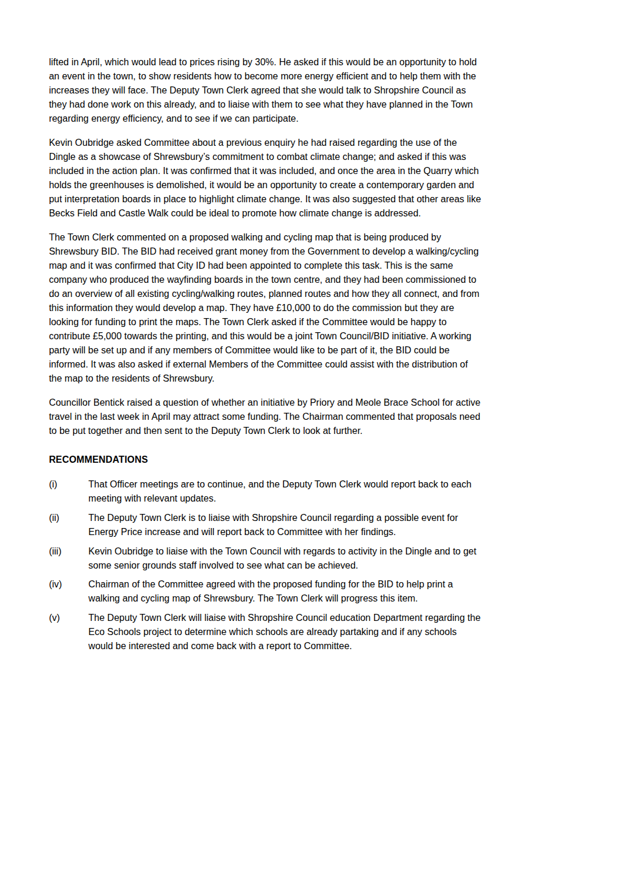lifted in April, which would lead to prices rising by 30%. He asked if this would be an opportunity to hold an event in the town, to show residents how to become more energy efficient and to help them with the increases they will face. The Deputy Town Clerk agreed that she would talk to Shropshire Council as they had done work on this already, and to liaise with them to see what they have planned in the Town regarding energy efficiency, and to see if we can participate.
Kevin Oubridge asked Committee about a previous enquiry he had raised regarding the use of the Dingle as a showcase of Shrewsbury’s commitment to combat climate change; and asked if this was included in the action plan. It was confirmed that it was included, and once the area in the Quarry which holds the greenhouses is demolished, it would be an opportunity to create a contemporary garden and put interpretation boards in place to highlight climate change. It was also suggested that other areas like Becks Field and Castle Walk could be ideal to promote how climate change is addressed.
The Town Clerk commented on a proposed walking and cycling map that is being produced by Shrewsbury BID. The BID had received grant money from the Government to develop a walking/cycling map and it was confirmed that City ID had been appointed to complete this task. This is the same company who produced the wayfinding boards in the town centre, and they had been commissioned to do an overview of all existing cycling/walking routes, planned routes and how they all connect, and from this information they would develop a map. They have £10,000 to do the commission but they are looking for funding to print the maps. The Town Clerk asked if the Committee would be happy to contribute £5,000 towards the printing, and this would be a joint Town Council/BID initiative. A working party will be set up and if any members of Committee would like to be part of it, the BID could be informed. It was also asked if external Members of the Committee could assist with the distribution of the map to the residents of Shrewsbury.
Councillor Bentick raised a question of whether an initiative by Priory and Meole Brace School for active travel in the last week in April may attract some funding. The Chairman commented that proposals need to be put together and then sent to the Deputy Town Clerk to look at further.
Recommendations
(i) That Officer meetings are to continue, and the Deputy Town Clerk would report back to each meeting with relevant updates.
(ii) The Deputy Town Clerk is to liaise with Shropshire Council regarding a possible event for Energy Price increase and will report back to Committee with her findings.
(iii) Kevin Oubridge to liaise with the Town Council with regards to activity in the Dingle and to get some senior grounds staff involved to see what can be achieved.
(iv) Chairman of the Committee agreed with the proposed funding for the BID to help print a walking and cycling map of Shrewsbury. The Town Clerk will progress this item.
(v) The Deputy Town Clerk will liaise with Shropshire Council education Department regarding the Eco Schools project to determine which schools are already partaking and if any schools would be interested and come back with a report to Committee.